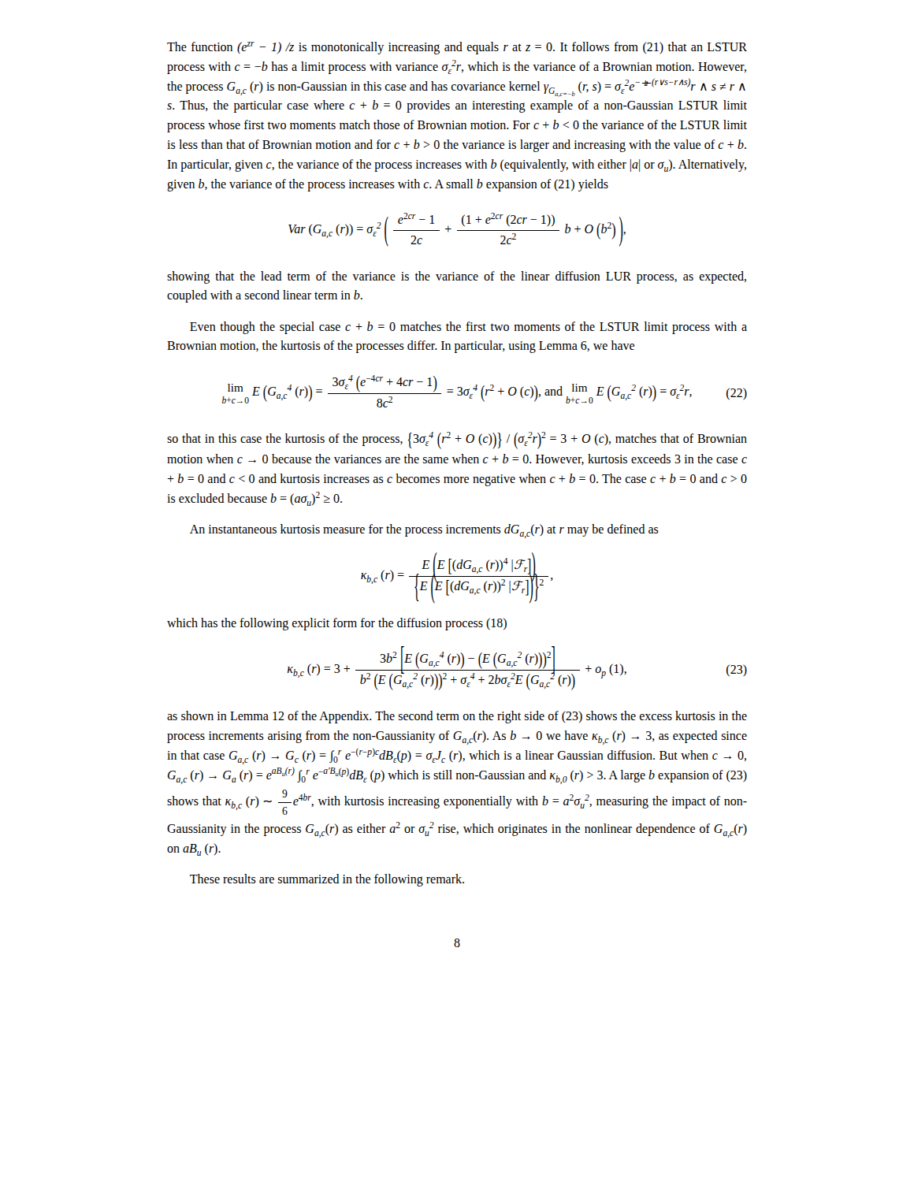The function (ezr − 1) /z is monotonically increasing and equals r at z = 0. It follows from (21) that an LSTUR process with c = −b has a limit process with variance σε2r, which is the variance of a Brownian motion. However, the process Ga,c (r) is non-Gaussian in this case and has covariance kernel γGa,c=−b (r, s) = σε2e−b 2(r∨s−r∧s)r ∧ s ≠ r ∧ s. Thus, the particular case where c + b = 0 provides an interesting example of a non-Gaussian LSTUR limit process whose first two moments match those of Brownian motion. For c + b < 0 the variance of the LSTUR limit is less than that of Brownian motion and for c + b > 0 the variance is larger and increasing with the value of c + b. In particular, given c, the variance of the process increases with b (equivalently, with either |a| or σu). Alternatively, given b, the variance of the process increases with c. A small b expansion of (21) yields
Var (Ga,c (r)) = σε2 ( e2cr − 12c + (1 + e2cr (2cr − 1)) 2c2 b + O (b2) ),
showing that the lead term of the variance is the variance of the linear diffusion LUR process, as expected, coupled with a second linear term in b.
Even though the special case c + b = 0 matches the first two moments of the LSTUR limit process with a Brownian motion, the kurtosis of the processes differ. In particular, using Lemma 6, we have
lim b+c→0 E (Ga,c4 (r)) = 3σε4 (e−4cr + 4cr − 1) 8c2 = 3σε4 (r2 + O (c)), and lim b+c→0 E (Ga,c2 (r)) = σε2r, (22)
so that in this case the kurtosis of the process, {3σε4 (r2 + O (c))} / (σε2r)2 = 3 + O (c), matches that of Brownian motion when c → 0 because the variances are the same when c + b = 0. However, kurtosis exceeds 3 in the case c + b = 0 and c < 0 and kurtosis increases as c becomes more negative when c + b = 0. The case c + b = 0 and c > 0 is excluded because b = (aσu)2 ≥ 0.
An instantaneous kurtosis measure for the process increments dGa,c(r) at r may be defined as
κb,c (r) = E (E [(dGa,c (r))4 |ℱr]) {E (E [(dGa,c (r))2 |ℱr])}2 ,
which has the following explicit form for the diffusion process (18)
κb,c (r) = 3 + 3b2 [E (Ga,c4 (r)) − (E (Ga,c2 (r)))2] b2 (E (Ga,c2 (r)))2 + σε4 + 2bσε2E (Ga,c2 (r)) + op (1), (23)
as shown in Lemma 12 of the Appendix. The second term on the right side of (23) shows the excess kurtosis in the process increments arising from the non-Gaussianity of Ga,c(r). As b → 0 we have κb,c (r) → 3, as expected since in that case Ga,c (r) → Gc (r) = ∫0r e−(r−p)cdBε(p) = σεJc (r), which is a linear Gaussian diffusion. But when c → 0, Ga,c (r) → Ga (r) = eaBu(r) ∫0r e−a′Bu(p)dBε (p) which is still non-Gaussian and κb,0 (r) > 3. A large b expansion of (23) shows that κb,c (r) ∼ 96 e4br, with kurtosis increasing exponentially with b = a2σu2, measuring the impact of non-Gaussianity in the process Ga,c(r) as either a2 or σu2 rise, which originates in the nonlinear dependence of Ga,c(r) on aBu (r).
These results are summarized in the following remark.
8